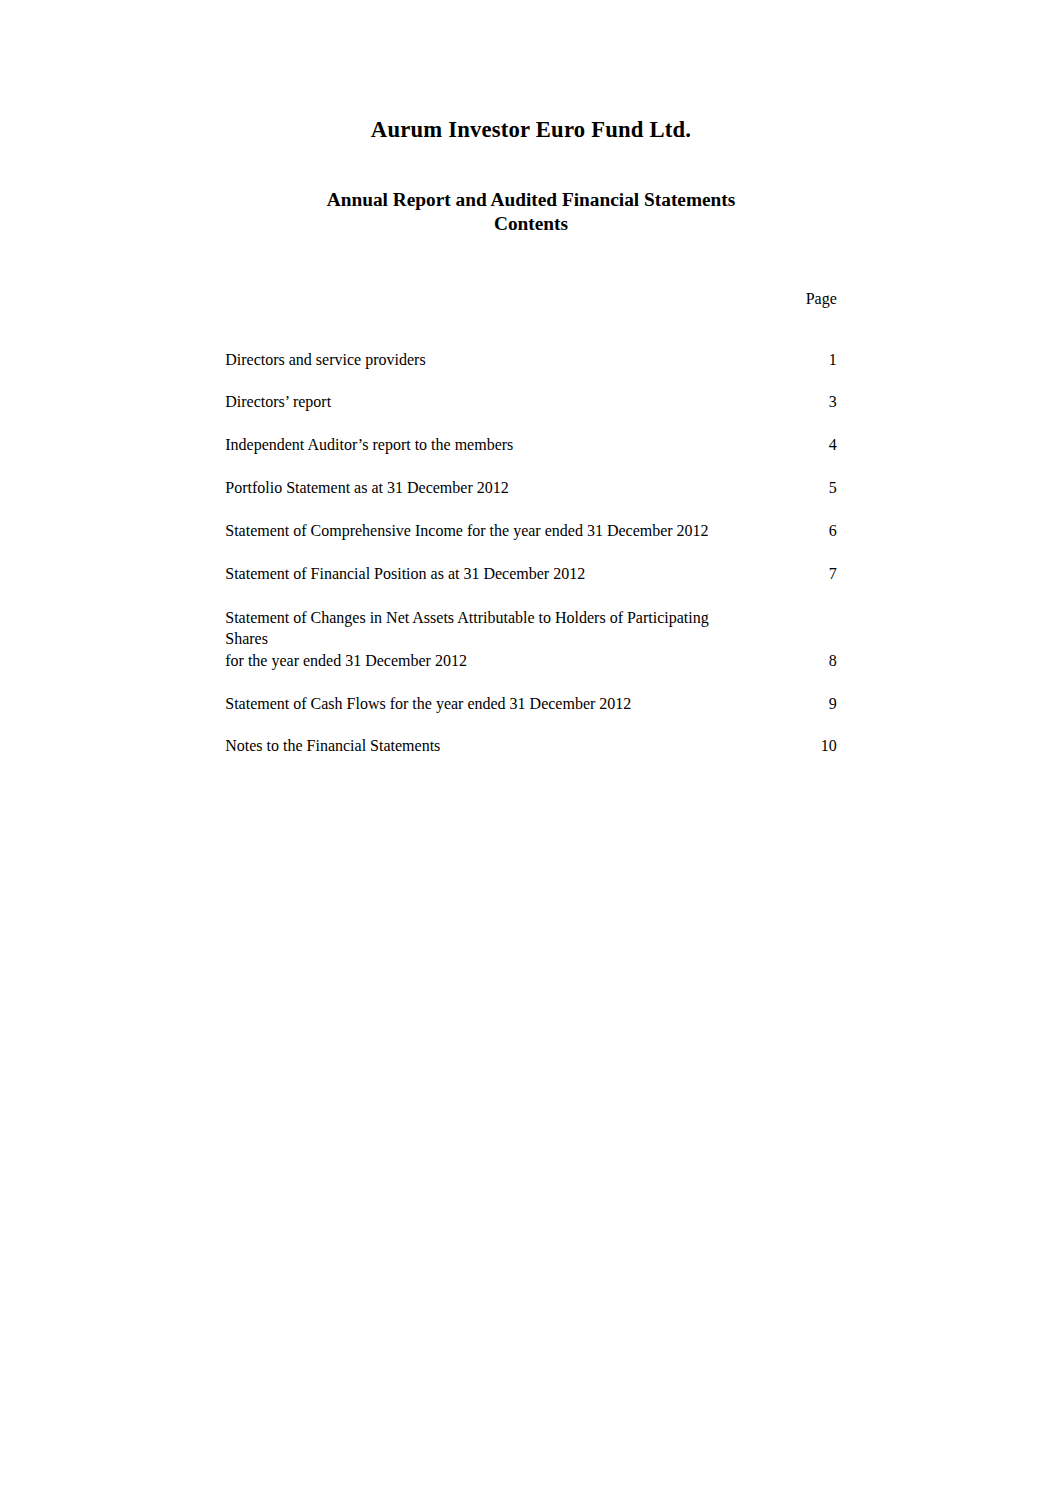Aurum Investor Euro Fund Ltd.
Annual Report and Audited Financial Statements Contents
Page
| Directors and service providers | 1 |
| Directors’ report | 3 |
| Independent Auditor’s report to the members | 4 |
| Portfolio Statement as at 31 December 2012 | 5 |
| Statement of Comprehensive Income for the year ended 31 December 2012 | 6 |
| Statement of Financial Position as at 31 December 2012 | 7 |
| Statement of Changes in Net Assets Attributable to Holders of Participating Shares for the year ended 31 December 2012 | 8 |
| Statement of Cash Flows for the year ended 31 December 2012 | 9 |
| Notes to the Financial Statements | 10 |